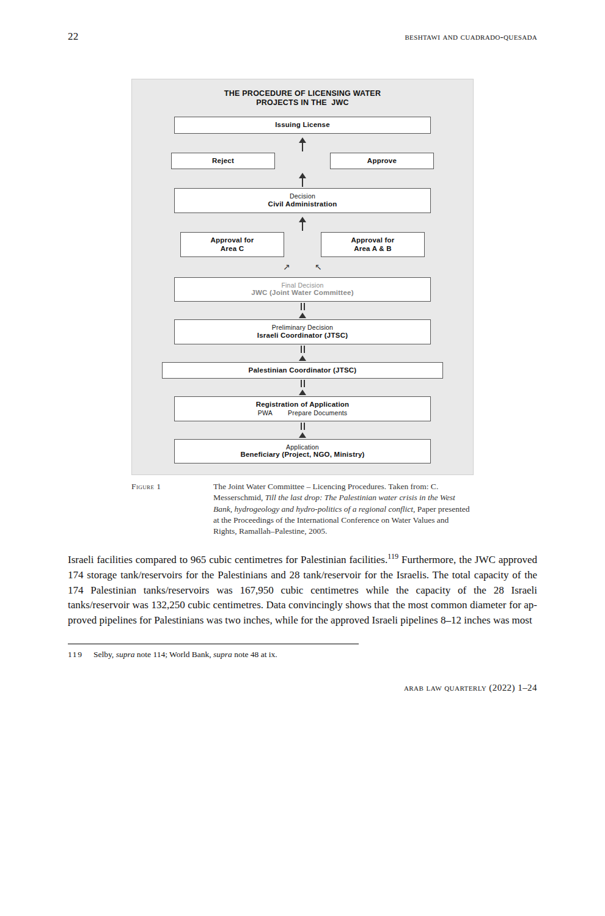22
beshtawi and cuadrado-quesada
The Procedure of Licensing Water
Projects in the JWC
Issuing License
Reject
Approve
Decision Civil Administration
Approval for
Area C
Approval for
Area A & B
↗ ↖
Final Decision JWC (Joint Water Committee)
Preliminary Decision Israeli Coordinator (JTSC)
Palestinian Coordinator (JTSC)
Registration of Application PWA Prepare Documents
Application Beneficiary (Project, NGO, Ministry)
Figure 1
The Joint Water Committee – Licencing Procedures. Taken from: C. Messerschmid, Till the last drop: The Palestinian water crisis in the West Bank, hydrogeology and hydro-politics of a regional conflict, Paper presented at the Proceedings of the International Conference on Water Values and Rights, Ramallah–Palestine, 2005.
Israeli facilities compared to 965 cubic centimetres for Palestinian facilities.119 Furthermore, the JWC approved 174 storage tank/reservoirs for the Palestinians and 28 tank/reservoir for the Israelis. The total capacity of the 174 Palestinian tanks/reservoirs was 167,950 cubic centimetres while the capacity of the 28 Israeli tanks/reservoir was 132,250 cubic centimetres. Data convincingly shows that the most common diameter for approved pipelines for Palestinians was two inches, while for the approved Israeli pipelines 8–12 inches was most
119
Selby, supra note 114; World Bank, supra note 48 at ix.
arab law quarterly (2022) 1–24